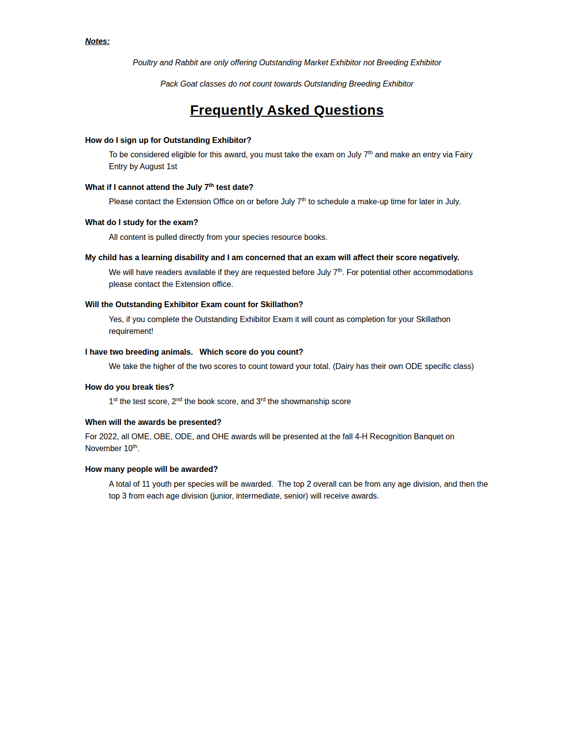Notes:
Poultry and Rabbit are only offering Outstanding Market Exhibitor not Breeding Exhibitor
Pack Goat classes do not count towards Outstanding Breeding Exhibitor
Frequently Asked Questions
How do I sign up for Outstanding Exhibitor?
To be considered eligible for this award, you must take the exam on July 7th and make an entry via Fairy Entry by August 1st
What if I cannot attend the July 7th test date?
Please contact the Extension Office on or before July 7th to schedule a make-up time for later in July.
What do I study for the exam?
All content is pulled directly from your species resource books.
My child has a learning disability and I am concerned that an exam will affect their score negatively.
We will have readers available if they are requested before July 7th. For potential other accommodations please contact the Extension office.
Will the Outstanding Exhibitor Exam count for Skillathon?
Yes, if you complete the Outstanding Exhibitor Exam it will count as completion for your Skillathon requirement!
I have two breeding animals. Which score do you count?
We take the higher of the two scores to count toward your total. (Dairy has their own ODE specific class)
How do you break ties?
1st the test score, 2nd the book score, and 3rd the showmanship score
When will the awards be presented?
For 2022, all OME, OBE, ODE, and OHE awards will be presented at the fall 4-H Recognition Banquet on November 10th.
How many people will be awarded?
A total of 11 youth per species will be awarded. The top 2 overall can be from any age division, and then the top 3 from each age division (junior, intermediate, senior) will receive awards.